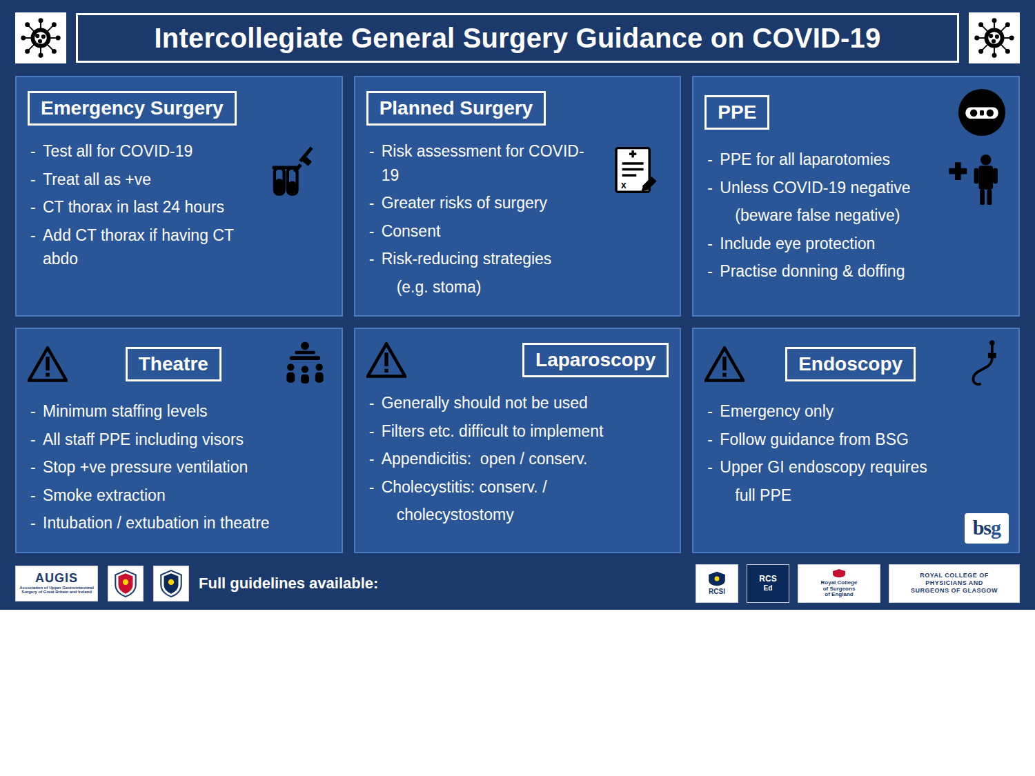Intercollegiate General Surgery Guidance on COVID-19
Emergency Surgery
Test all for COVID-19
Treat all as +ve
CT thorax in last 24 hours
Add CT thorax if having CT abdo
Planned Surgery
Risk assessment for COVID-19
Greater risks of surgery
Consent
Risk-reducing strategies
(e.g. stoma)
x
PPE
PPE for all laparotomies
Unless COVID-19 negative
(beware false negative)
Include eye protection
Practise donning & doffing
Theatre
Minimum staffing levels
All staff PPE including visors
Stop +ve pressure ventilation
Smoke extraction
Intubation / extubation in theatre
Laparoscopy
Generally should not be used
Filters etc. difficult to implement
Appendicitis: open / conserv.
Cholecystitis: conserv. /
cholecystostomy
Endoscopy
Emergency only
Follow guidance from BSG
Upper GI endoscopy requires
full PPE
bsg
AUGIS
Association of Upper Gastrointestinal Surgery of Great Britain and Ireland
Full guidelines available:
RCSI
RCS
Ed
Royal College
of Surgeons
of England
ROYAL COLLEGE OF
PHYSICIANS AND
SURGEONS OF GLASGOW